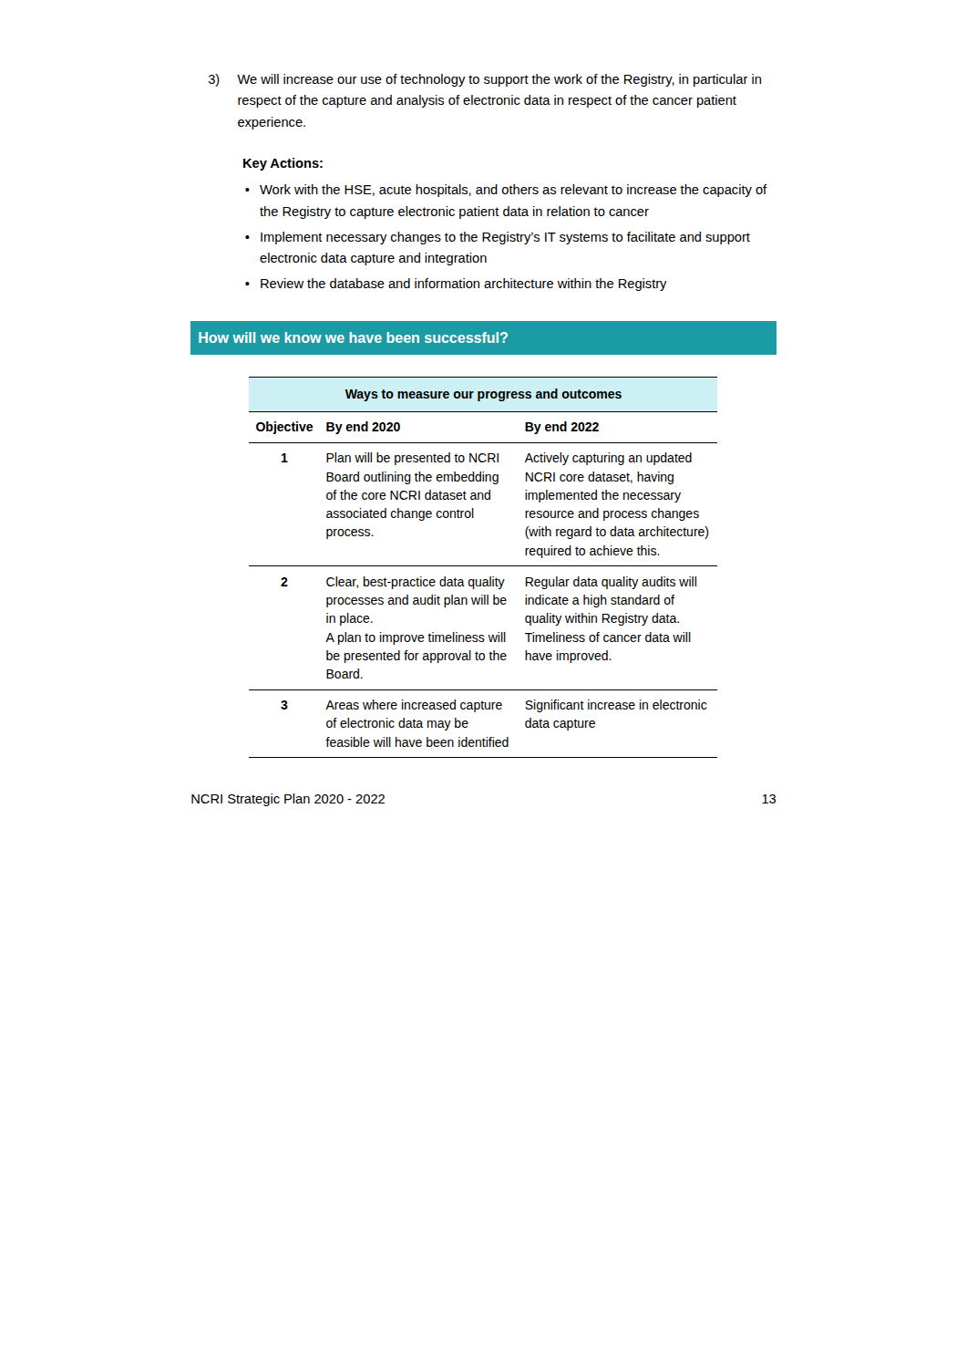3)
We will increase our use of technology to support the work of the Registry, in particular in respect of the capture and analysis of electronic data in respect of the cancer patient experience.
Key Actions:
Work with the HSE, acute hospitals, and others as relevant to increase the capacity of the Registry to capture electronic patient data in relation to cancer
Implement necessary changes to the Registry’s IT systems to facilitate and support electronic data capture and integration
Review the database and information architecture within the Registry
How will we know we have been successful?
| Ways to measure our progress and outcomes |
| --- |
| Objective | By end 2020 | By end 2022 |
| 1 | Plan will be presented to NCRI Board outlining the embedding of the core NCRI dataset and associated change control process. | Actively capturing an updated NCRI core dataset, having implemented the necessary resource and process changes (with regard to data architecture) required to achieve this. |
| 2 | Clear, best-practice data quality processes and audit plan will be in place. A plan to improve timeliness will be presented for approval to the Board. | Regular data quality audits will indicate a high standard of quality within Registry data. Timeliness of cancer data will have improved. |
| 3 | Areas where increased capture of electronic data may be feasible will have been identified | Significant increase in electronic data capture |
NCRI Strategic Plan 2020 - 2022 13